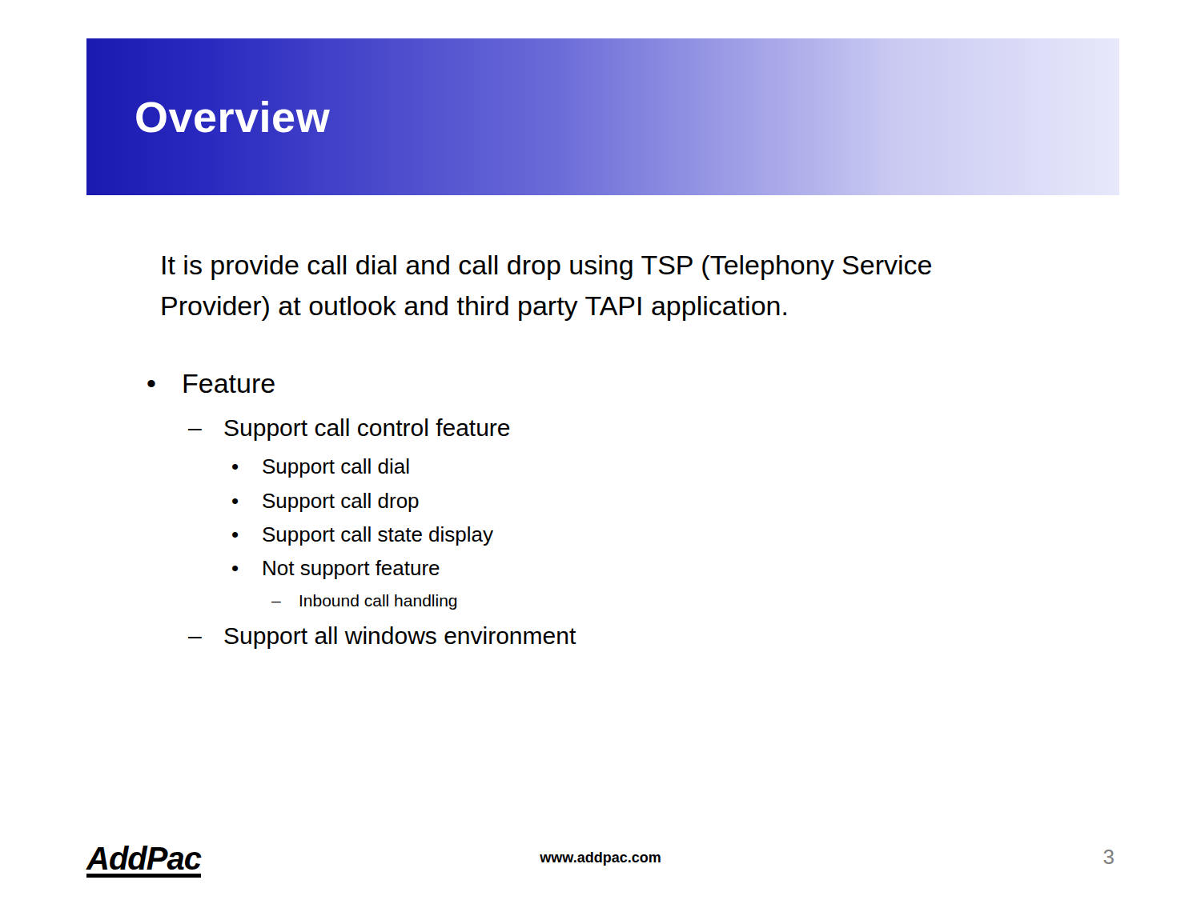Overview
It is provide call dial and call drop using TSP (Telephony Service Provider) at outlook and third party TAPI application.
Feature
Support call control feature
Support call dial
Support call drop
Support call state display
Not support feature
Inbound call handling
Support all windows environment
AddPac
www.addpac.com
3